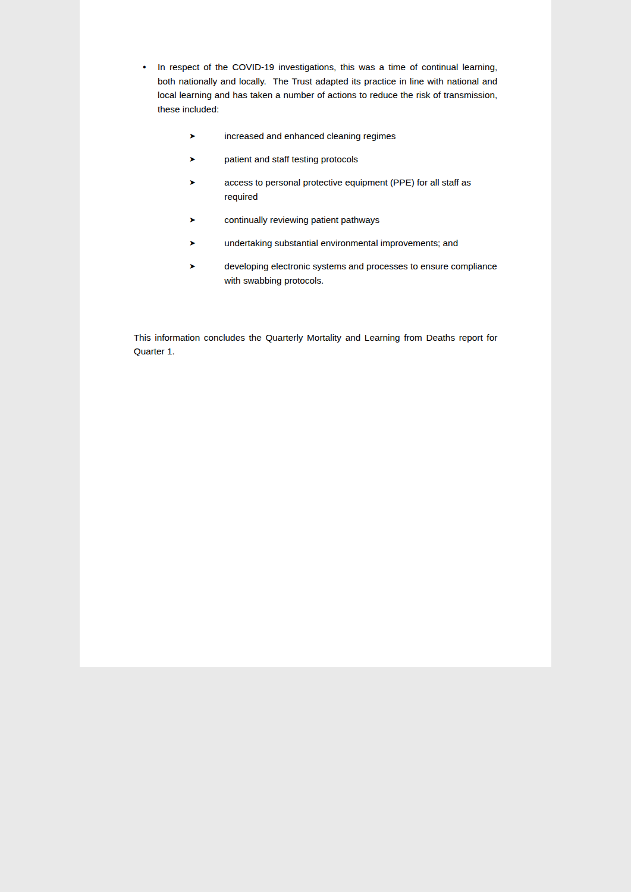In respect of the COVID-19 investigations, this was a time of continual learning, both nationally and locally. The Trust adapted its practice in line with national and local learning and has taken a number of actions to reduce the risk of transmission, these included:
increased and enhanced cleaning regimes
patient and staff testing protocols
access to personal protective equipment (PPE) for all staff as required
continually reviewing patient pathways
undertaking substantial environmental improvements; and
developing electronic systems and processes to ensure compliance with swabbing protocols.
This information concludes the Quarterly Mortality and Learning from Deaths report for Quarter 1.